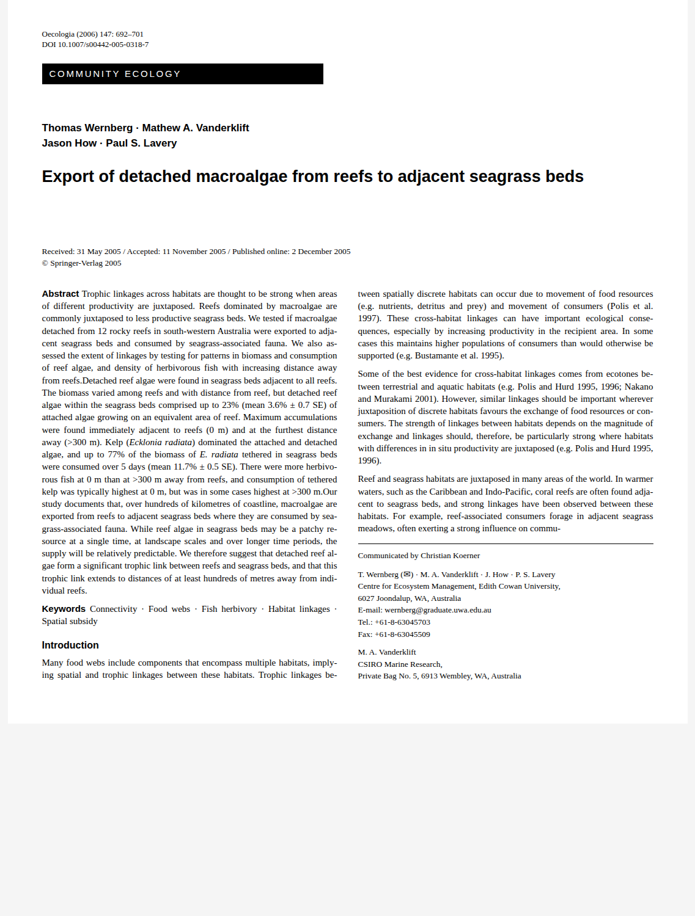Oecologia (2006) 147: 692–701
DOI 10.1007/s00442-005-0318-7
COMMUNITY ECOLOGY
Thomas Wernberg · Mathew A. Vanderklift
Jason How · Paul S. Lavery
Export of detached macroalgae from reefs to adjacent seagrass beds
Received: 31 May 2005 / Accepted: 11 November 2005 / Published online: 2 December 2005
© Springer-Verlag 2005
Abstract Trophic linkages across habitats are thought to be strong when areas of different productivity are juxtaposed. Reefs dominated by macroalgae are commonly juxtaposed to less productive seagrass beds. We tested if macroalgae detached from 12 rocky reefs in south-western Australia were exported to adjacent seagrass beds and consumed by seagrass-associated fauna. We also assessed the extent of linkages by testing for patterns in biomass and consumption of reef algae, and density of herbivorous fish with increasing distance away from reefs.Detached reef algae were found in seagrass beds adjacent to all reefs. The biomass varied among reefs and with distance from reef, but detached reef algae within the seagrass beds comprised up to 23% (mean 3.6% ± 0.7 SE) of attached algae growing on an equivalent area of reef. Maximum accumulations were found immediately adjacent to reefs (0 m) and at the furthest distance away (>300 m). Kelp (Ecklonia radiata) dominated the attached and detached algae, and up to 77% of the biomass of E. radiata tethered in seagrass beds were consumed over 5 days (mean 11.7% ± 0.5 SE). There were more herbivorous fish at 0 m than at >300 m away from reefs, and consumption of tethered kelp was typically highest at 0 m, but was in some cases highest at >300 m.Our study documents that, over hundreds of kilometres of coastline, macroalgae are exported from reefs to adjacent seagrass beds where they are consumed by seagrass-associated fauna. While reef algae in seagrass beds may be a patchy resource at a single time, at landscape scales and over longer time periods, the supply will be relatively predictable. We therefore suggest that detached reef algae form a significant trophic link between reefs and seagrass beds, and that this trophic link extends to distances of at least hundreds of metres away from individual reefs.
Keywords Connectivity · Food webs · Fish herbivory · Habitat linkages · Spatial subsidy
Introduction
Many food webs include components that encompass multiple habitats, implying spatial and trophic linkages between these habitats. Trophic linkages between spatially discrete habitats can occur due to movement of food resources (e.g. nutrients, detritus and prey) and movement of consumers (Polis et al. 1997). These cross-habitat linkages can have important ecological consequences, especially by increasing productivity in the recipient area. In some cases this maintains higher populations of consumers than would otherwise be supported (e.g. Bustamante et al. 1995).
Some of the best evidence for cross-habitat linkages comes from ecotones between terrestrial and aquatic habitats (e.g. Polis and Hurd 1995, 1996; Nakano and Murakami 2001). However, similar linkages should be important wherever juxtaposition of discrete habitats favours the exchange of food resources or consumers. The strength of linkages between habitats depends on the magnitude of exchange and linkages should, therefore, be particularly strong where habitats with differences in in situ productivity are juxtaposed (e.g. Polis and Hurd 1995, 1996).
Reef and seagrass habitats are juxtaposed in many areas of the world. In warmer waters, such as the Caribbean and Indo-Pacific, coral reefs are often found adjacent to seagrass beds, and strong linkages have been observed between these habitats. For example, reef-associated consumers forage in adjacent seagrass meadows, often exerting a strong influence on commu-
Communicated by Christian Koerner
T. Wernberg (✉) · M. A. Vanderklift · J. How · P. S. Lavery
Centre for Ecosystem Management, Edith Cowan University,
6027 Joondalup, WA, Australia
E-mail: wernberg@graduate.uwa.edu.au
Tel.: +61-8-63045703
Fax: +61-8-63045509
M. A. Vanderklift
CSIRO Marine Research,
Private Bag No. 5, 6913 Wembley, WA, Australia